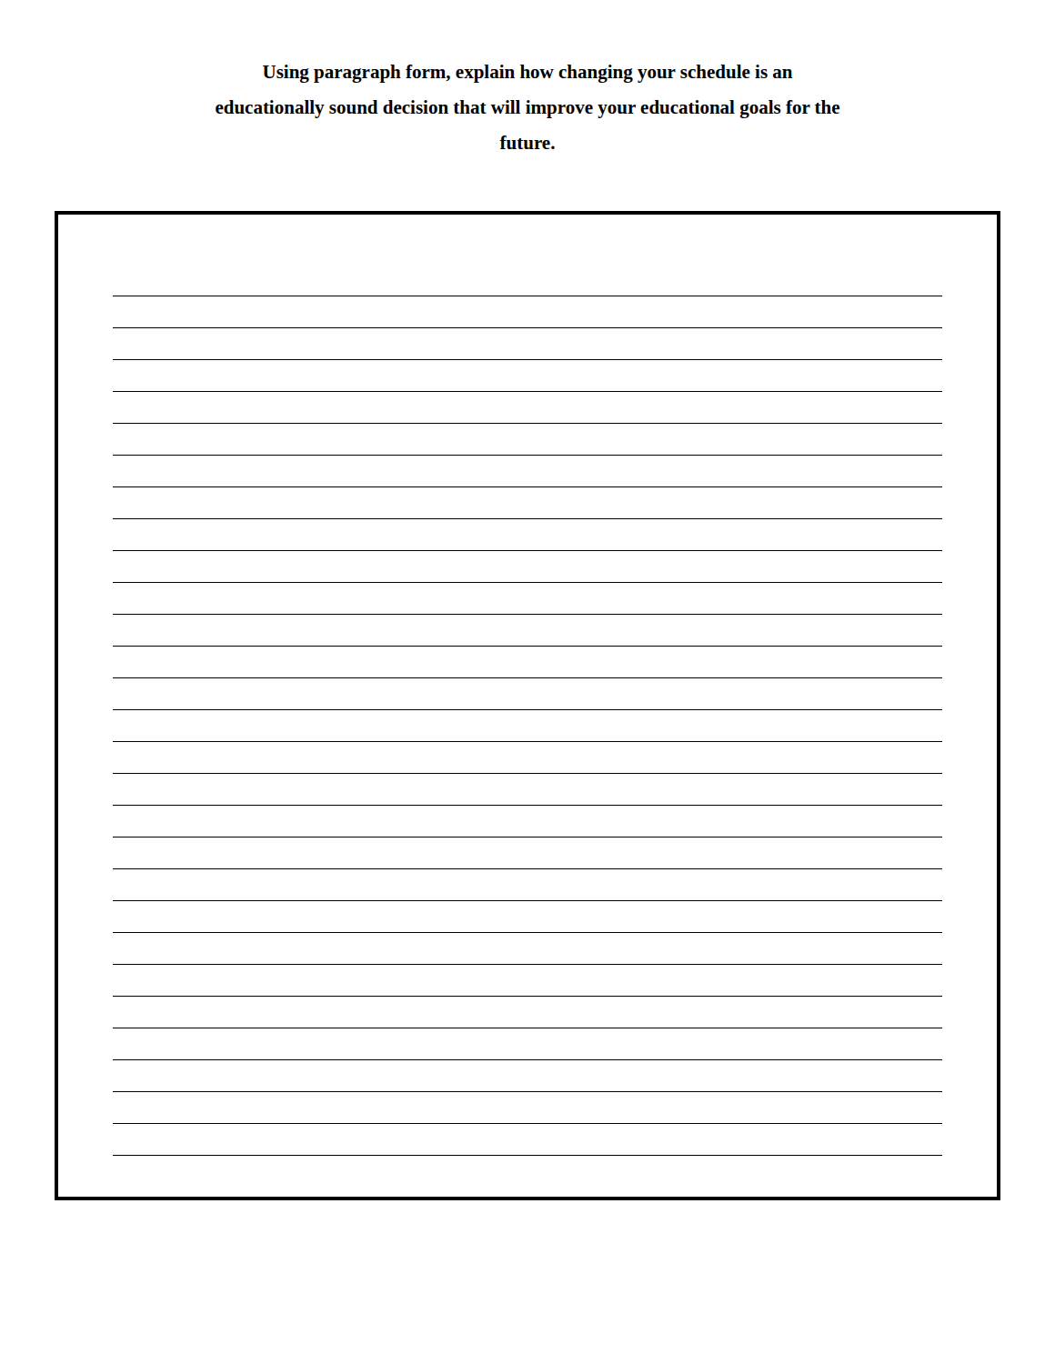Using paragraph form, explain how changing your schedule is an educationally sound decision that will improve your educational goals for the future.